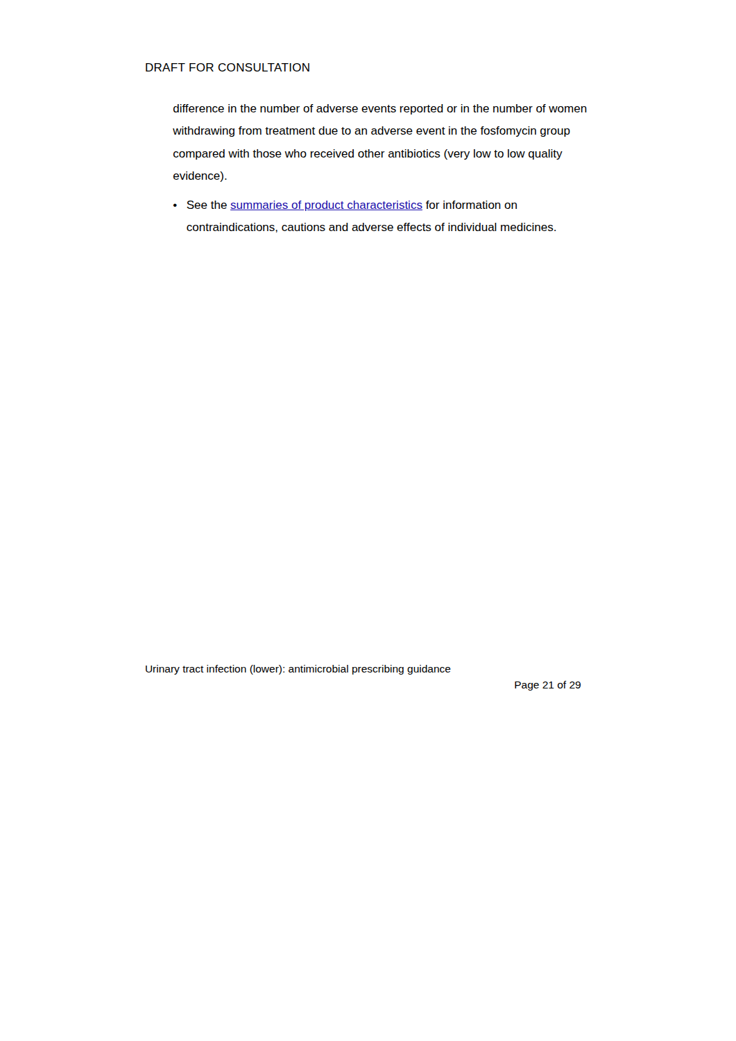DRAFT FOR CONSULTATION
difference in the number of adverse events reported or in the number of women withdrawing from treatment due to an adverse event in the fosfomycin group compared with those who received other antibiotics (very low to low quality evidence).
See the summaries of product characteristics for information on contraindications, cautions and adverse effects of individual medicines.
Urinary tract infection (lower): antimicrobial prescribing guidance
Page 21 of 29